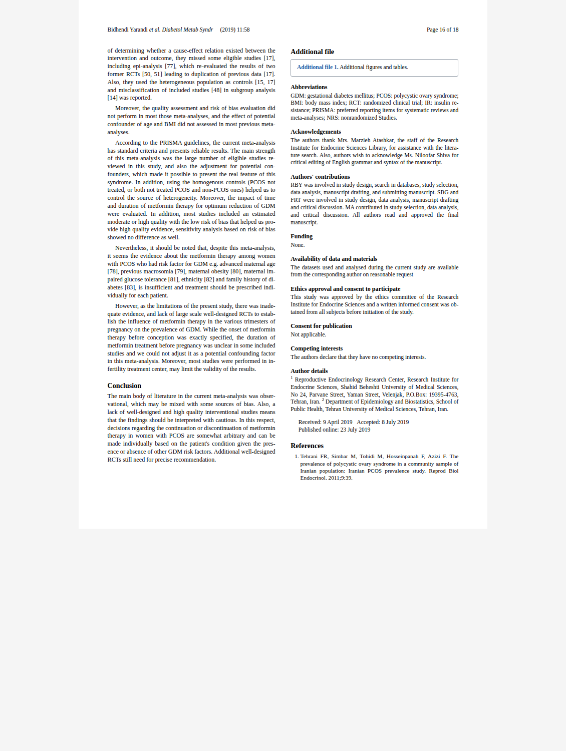Bidhendi Yarandi et al. Diabetol Metab Syndr (2019) 11:58
Page 16 of 18
of determining whether a cause-effect relation existed between the intervention and outcome, they missed some eligible studies [17], including epi-analysis [77], which re-evaluated the results of two former RCTs [50, 51] leading to duplication of previous data [17]. Also, they used the heterogeneous population as controls [15, 17] and misclassification of included studies [48] in subgroup analysis [14] was reported.
Moreover, the quality assessment and risk of bias evaluation did not perform in most those meta-analyses, and the effect of potential confounder of age and BMI did not assessed in most previous meta-analyses.
According to the PRISMA guidelines, the current meta-analysis has standard criteria and presents reliable results. The main strength of this meta-analysis was the large number of eligible studies reviewed in this study, and also the adjustment for potential confounders, which made it possible to present the real feature of this syndrome. In addition, using the homogenous controls (PCOS not treated, or both not treated PCOS and non-PCOS ones) helped us to control the source of heterogeneity. Moreover, the impact of time and duration of metformin therapy for optimum reduction of GDM were evaluated. In addition, most studies included an estimated moderate or high quality with the low risk of bias that helped us provide high quality evidence, sensitivity analysis based on risk of bias showed no difference as well.
Nevertheless, it should be noted that, despite this meta-analysis, it seems the evidence about the metformin therapy among women with PCOS who had risk factor for GDM e.g. advanced maternal age [78], previous macrosomia [79], maternal obesity [80], maternal impaired glucose tolerance [81], ethnicity [82] and family history of diabetes [83], is insufficient and treatment should be prescribed individually for each patient.
However, as the limitations of the present study, there was inadequate evidence, and lack of large scale well-designed RCTs to establish the influence of metformin therapy in the various trimesters of pregnancy on the prevalence of GDM. While the onset of metformin therapy before conception was exactly specified, the duration of metformin treatment before pregnancy was unclear in some included studies and we could not adjust it as a potential confounding factor in this meta-analysis. Moreover, most studies were performed in infertility treatment center, may limit the validity of the results.
Conclusion
The main body of literature in the current meta-analysis was observational, which may be mixed with some sources of bias. Also, a lack of well-designed and high quality interventional studies means that the findings should be interpreted with cautious. In this respect, decisions regarding the continuation or discontinuation of metformin therapy in women with PCOS are somewhat arbitrary and can be made individually based on the patient's condition given the presence or absence of other GDM risk factors. Additional well-designed RCTs still need for precise recommendation.
Additional file
Additional file 1. Additional figures and tables.
Abbreviations
GDM: gestational diabetes mellitus; PCOS: polycystic ovary syndrome; BMI: body mass index; RCT: randomized clinical trial; IR: insulin resistance; PRISMA: preferred reporting items for systematic reviews and meta-analyses; NRS: nonrandomized Studies.
Acknowledgements
The authors thank Mrs. Marzieh Atashkar, the staff of the Research Institute for Endocrine Sciences Library, for assistance with the literature search. Also, authors wish to acknowledge Ms. Niloofar Shiva for critical editing of English grammar and syntax of the manuscript.
Authors' contributions
RBY was involved in study design, search in databases, study selection, data analysis, manuscript drafting, and submitting manuscript. SBG and FRT were involved in study design, data analysis, manuscript drafting and critical discussion. MA contributed in study selection, data analysis, and critical discussion. All authors read and approved the final manuscript.
Funding
None.
Availability of data and materials
The datasets used and analysed during the current study are available from the corresponding author on reasonable request
Ethics approval and consent to participate
This study was approved by the ethics committee of the Research Institute for Endocrine Sciences and a written informed consent was obtained from all subjects before initiation of the study.
Consent for publication
Not applicable.
Competing interests
The authors declare that they have no competing interests.
Author details
1 Reproductive Endocrinology Research Center, Research Institute for Endocrine Sciences, Shahid Beheshti University of Medical Sciences, No 24, Parvane Street, Yaman Street, Velenjak, P.O.Box: 19395-4763, Tehran, Iran. 2 Department of Epidemiology and Biostatistics, School of Public Health, Tehran University of Medical Sciences, Tehran, Iran.
Received: 9 April 2019 Accepted: 8 July 2019
Published online: 23 July 2019
References
Tehrani FR, Simbar M, Tohidi M, Hosseinpanah F, Azizi F. The prevalence of polycystic ovary syndrome in a community sample of Iranian population: Iranian PCOS prevalence study. Reprod Biol Endocrinol. 2011;9:39.